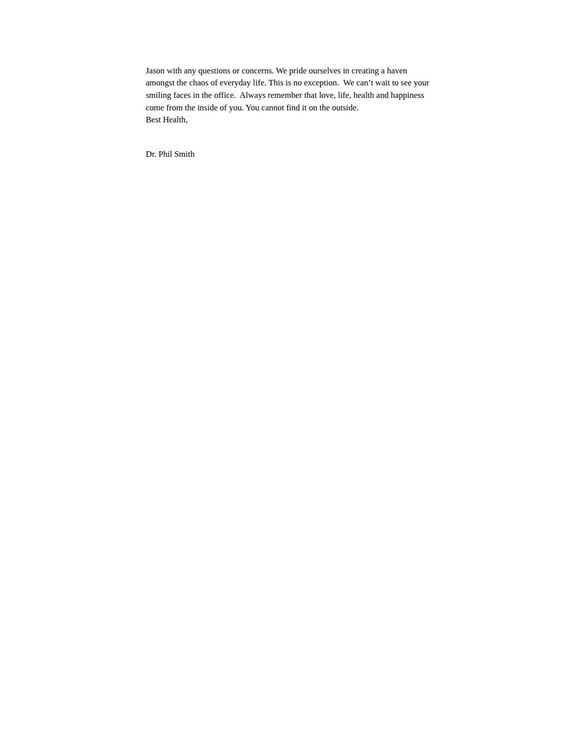Jason with any questions or concerns. We pride ourselves in creating a haven amongst the chaos of everyday life. This is no exception. We can’t wait to see your smiling faces in the office. Always remember that love, life, health and happiness come from the inside of you. You cannot find it on the outside.
Best Health,
Dr. Phil Smith